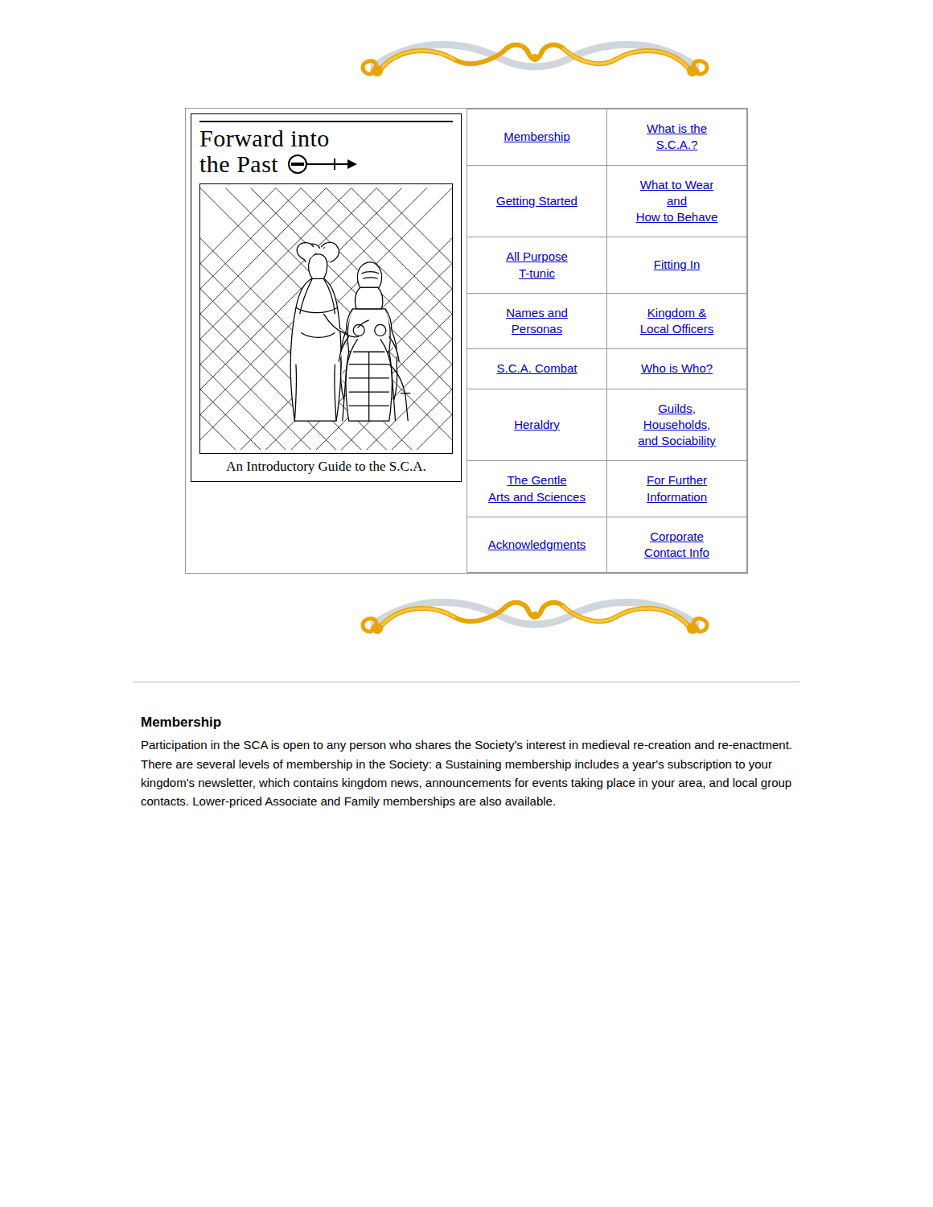| Forward into the Past An Introductory Guide to the S.C.A. | / Membership / What is the S.C.A.? / / Getting Started / What to Wear and How to Behave / / All Purpose T-tunic / Fitting In / / Names and Personas / Kingdom & Local Officers / / S.C.A. Combat / Who is Who? / / Heraldry / Guilds, Households, and Sociability / / The Gentle Arts and Sciences / For Further Information / / Acknowledgments / Corporate Contact Info / |
Membership
Participation in the SCA is open to any person who shares the Society's interest in medieval re-creation and re-enactment. There are several levels of membership in the Society: a Sustaining membership includes a year's subscription to your kingdom's newsletter, which contains kingdom news, announcements for events taking place in your area, and local group contacts. Lower-priced Associate and Family memberships are also available.